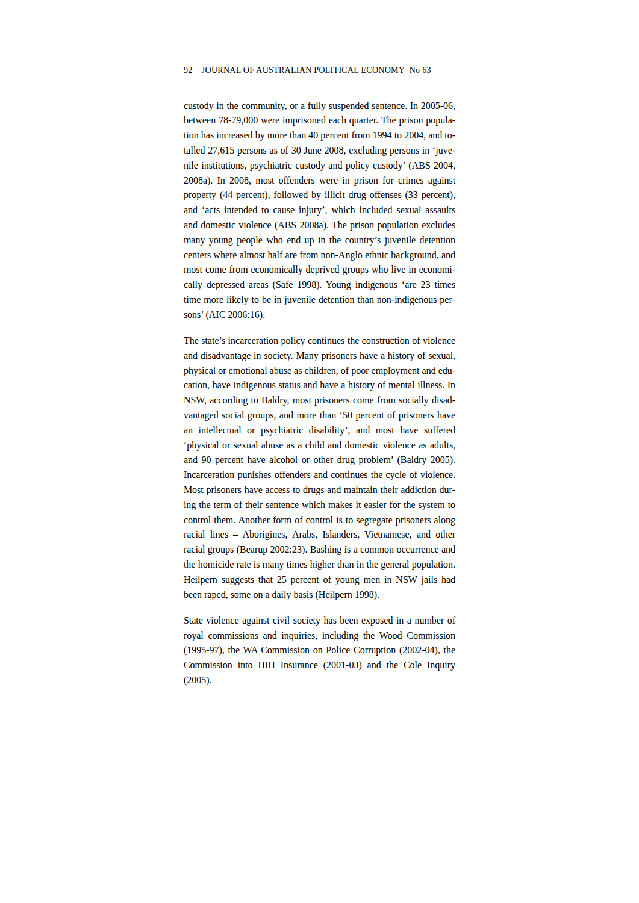92 JOURNAL OF AUSTRALIAN POLITICAL ECONOMY No 63
custody in the community, or a fully suspended sentence. In 2005-06, between 78-79,000 were imprisoned each quarter. The prison population has increased by more than 40 percent from 1994 to 2004, and totalled 27,615 persons as of 30 June 2008, excluding persons in ‘juvenile institutions, psychiatric custody and policy custody’ (ABS 2004, 2008a). In 2008, most offenders were in prison for crimes against property (44 percent), followed by illicit drug offenses (33 percent), and ‘acts intended to cause injury’, which included sexual assaults and domestic violence (ABS 2008a). The prison population excludes many young people who end up in the country’s juvenile detention centers where almost half are from non-Anglo ethnic background, and most come from economically deprived groups who live in economically depressed areas (Safe 1998). Young indigenous ‘are 23 times time more likely to be in juvenile detention than non-indigenous persons’ (AIC 2006:16).
The state’s incarceration policy continues the construction of violence and disadvantage in society. Many prisoners have a history of sexual, physical or emotional abuse as children, of poor employment and education, have indigenous status and have a history of mental illness. In NSW, according to Baldry, most prisoners come from socially disadvantaged social groups, and more than ‘50 percent of prisoners have an intellectual or psychiatric disability’, and most have suffered ‘physical or sexual abuse as a child and domestic violence as adults, and 90 percent have alcohol or other drug problem’ (Baldry 2005). Incarceration punishes offenders and continues the cycle of violence. Most prisoners have access to drugs and maintain their addiction during the term of their sentence which makes it easier for the system to control them. Another form of control is to segregate prisoners along racial lines – Aborigines, Arabs, Islanders, Vietnamese, and other racial groups (Bearup 2002:23). Bashing is a common occurrence and the homicide rate is many times higher than in the general population. Heilpern suggests that 25 percent of young men in NSW jails had been raped, some on a daily basis (Heilpern 1998).
State violence against civil society has been exposed in a number of royal commissions and inquiries, including the Wood Commission (1995-97), the WA Commission on Police Corruption (2002-04), the Commission into HIH Insurance (2001-03) and the Cole Inquiry (2005).